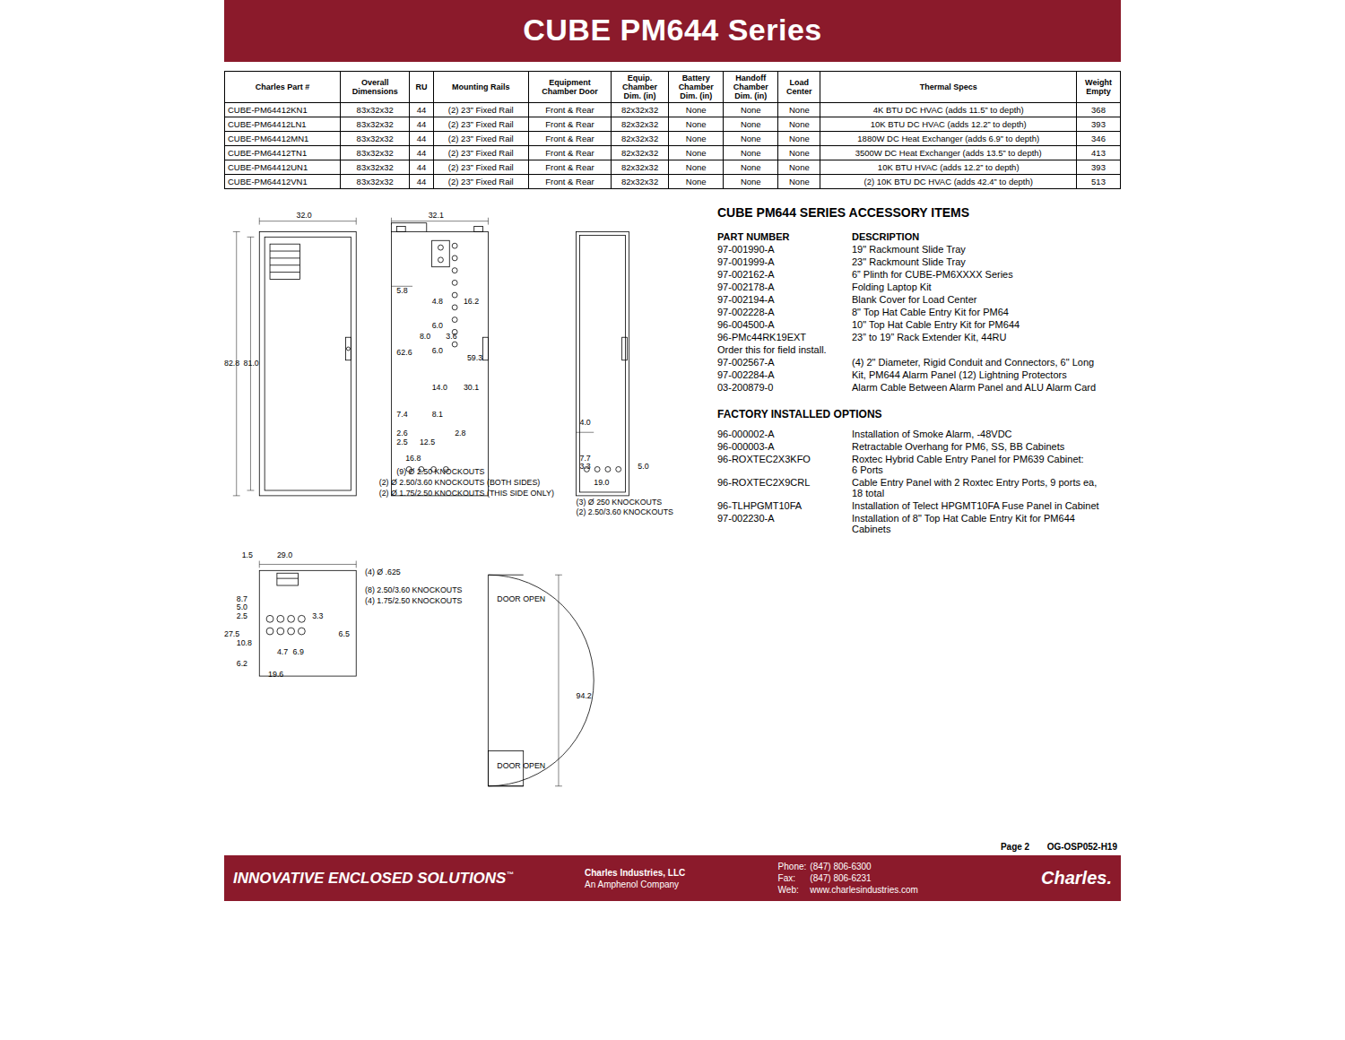CUBE PM644 Series
| Charles Part # | Overall Dimensions | RU | Mounting Rails | Equipment Chamber Door | Equip. Chamber Dim. (in) | Battery Chamber Dim. (in) | Handoff Chamber Dim. (in) | Load Center | Thermal Specs | Weight Empty |
| --- | --- | --- | --- | --- | --- | --- | --- | --- | --- | --- |
| CUBE-PM64412KN1 | 83x32x32 | 44 | (2) 23” Fixed Rail | Front & Rear | 82x32x32 | None | None | None | 4K BTU DC HVAC (adds 11.5” to depth) | 368 |
| CUBE-PM64412LN1 | 83x32x32 | 44 | (2) 23” Fixed Rail | Front & Rear | 82x32x32 | None | None | None | 10K BTU DC HVAC (adds 12.2” to depth) | 393 |
| CUBE-PM64412MN1 | 83x32x32 | 44 | (2) 23” Fixed Rail | Front & Rear | 82x32x32 | None | None | None | 1880W DC Heat Exchanger (adds 6.9” to depth) | 346 |
| CUBE-PM64412TN1 | 83x32x32 | 44 | (2) 23” Fixed Rail | Front & Rear | 82x32x32 | None | None | None | 3500W DC Heat Exchanger (adds 13.5” to depth) | 413 |
| CUBE-PM64412UN1 | 83x32x32 | 44 | (2) 23” Fixed Rail | Front & Rear | 82x32x32 | None | None | None | 10K BTU HVAC (adds 12.2” to depth) | 393 |
| CUBE-PM64412VN1 | 83x32x32 | 44 | (2) 23” Fixed Rail | Front & Rear | 82x32x32 | None | None | None | (2) 10K BTU DC HVAC (adds 42.4” to depth) | 513 |
32.0 82.8 81.0 32.1 5.8 4.8 16.2 6.0 8.0 3.6 6.0 62.6 59.3 14.0 30.1 7.4 8.1 2.6 2.5 12.5 2.8 16.8 (9) Ø 2.50 KNOCKOUTS (2) Ø 2.50/3.60 KNOCKOUTS (BOTH SIDES) (2) Ø 1.75/2.50 KNOCKOUTS (THIS SIDE ONLY) 4.0 7.7 3.3 5.0 19.0 (3) Ø 250 KNOCKOUTS (2) 2.50/3.60 KNOCKOUTS 1.5 29.0 8.7 5.0 2.5 27.5 10.8 4.7 6.9 6.2 19.6 3.3 6.5 (4) Ø .625 (8) 2.50/3.60 KNOCKOUTS (4) 1.75/2.50 KNOCKOUTS DOOR OPEN DOOR OPEN 94.2
CUBE PM644 SERIES ACCESSORY ITEMS
| PART NUMBER | DESCRIPTION |
| 97-001990-A | 19" Rackmount Slide Tray |
| 97-001999-A | 23" Rackmount Slide Tray |
| 97-002162-A | 6” Plinth for CUBE-PM6XXXX Series |
| 97-002178-A | Folding Laptop Kit |
| 97-002194-A | Blank Cover for Load Center |
| 97-002228-A | 8" Top Hat Cable Entry Kit for PM64 |
| 96-004500-A | 10" Top Hat Cable Entry Kit for PM644 |
| 96-PMc44RK19EXT | 23” to 19” Rack Extender Kit, 44RU |
| Order this for field install. |
| 97-002567-A | (4) 2" Diameter, Rigid Conduit and Connectors, 6" Long |
| 97-002284-A | Kit, PM644 Alarm Panel (12) Lightning Protectors |
| 03-200879-0 | Alarm Cable Between Alarm Panel and ALU Alarm Card |
FACTORY INSTALLED OPTIONS
| 96-000002-A | Installation of Smoke Alarm, -48VDC |
| 96-000003-A | Retractable Overhang for PM6, SS, BB Cabinets |
| 96-ROXTEC2X3KFO | Roxtec Hybrid Cable Entry Panel for PM639 Cabinet: 6 Ports |
| 96-ROXTEC2X9CRL | Cable Entry Panel with 2 Roxtec Entry Ports, 9 ports ea, 18 total |
| 96-TLHPGMT10FA | Installation of Telect HPGMT10FA Fuse Panel in Cabinet |
| 97-002230-A | Installation of 8" Top Hat Cable Entry Kit for PM644 Cabinets |
Page 2 OG-OSP052-H19
INNOVATIVE ENCLOSED SOLUTIONS™
Charles Industries, LLC
An Amphenol Company
| Phone: | (847) 806-6300 |
| Fax: | (847) 806-6231 |
| Web: | www.charlesindustries.com |
Charles.